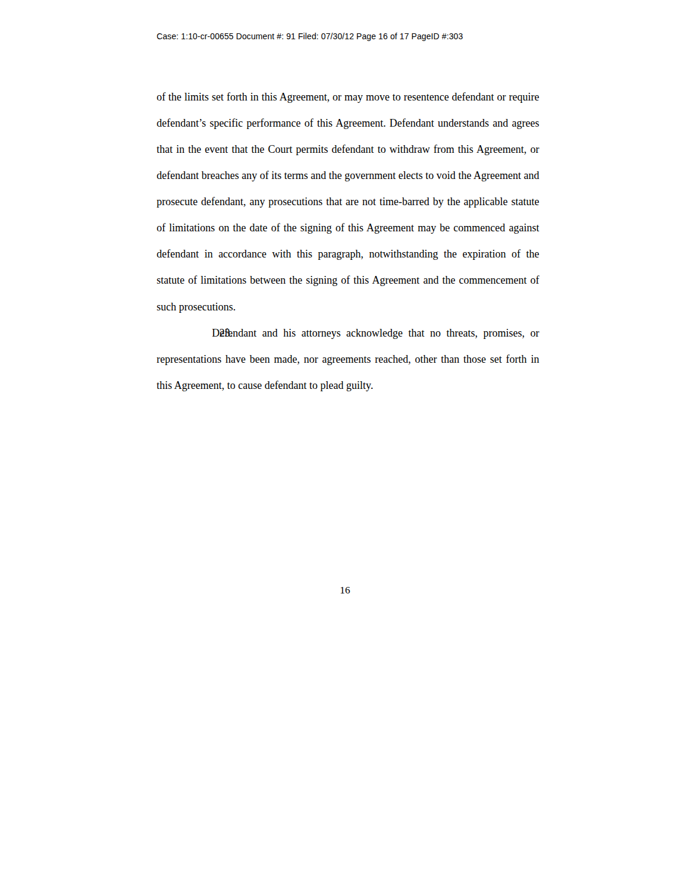Case: 1:10-cr-00655 Document #: 91 Filed: 07/30/12 Page 16 of 17 PageID #:303
of the limits set forth in this Agreement, or may move to resentence defendant or require defendant’s specific performance of this Agreement. Defendant understands and agrees that in the event that the Court permits defendant to withdraw from this Agreement, or defendant breaches any of its terms and the government elects to void the Agreement and prosecute defendant, any prosecutions that are not time-barred by the applicable statute of limitations on the date of the signing of this Agreement may be commenced against defendant in accordance with this paragraph, notwithstanding the expiration of the statute of limitations between the signing of this Agreement and the commencement of such prosecutions.
23. Defendant and his attorneys acknowledge that no threats, promises, or representations have been made, nor agreements reached, other than those set forth in this Agreement, to cause defendant to plead guilty.
16